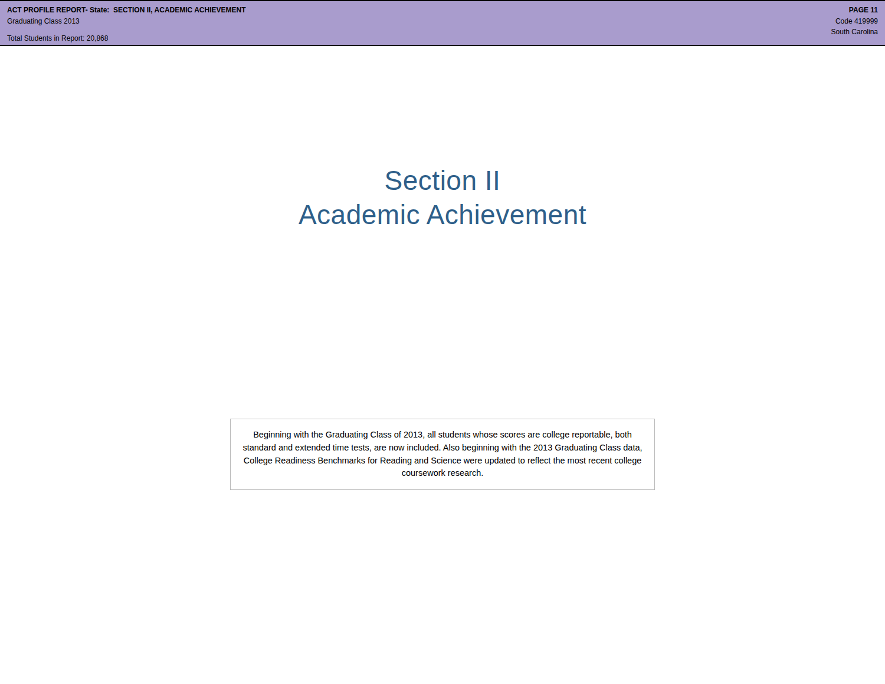ACT PROFILE REPORT- State: SECTION II, ACADEMIC ACHIEVEMENT Graduating Class 2013
PAGE 11 Code 419999 South Carolina
Total Students in Report: 20,868
Section II
Academic Achievement
Beginning with the Graduating Class of 2013, all students whose scores are college reportable, both standard and extended time tests, are now included. Also beginning with the 2013 Graduating Class data, College Readiness Benchmarks for Reading and Science were updated to reflect the most recent college coursework research.